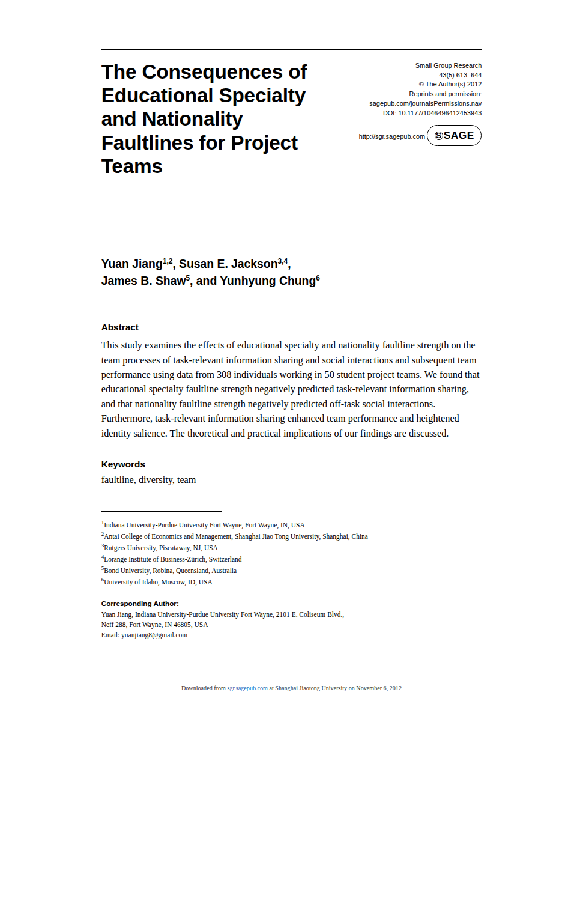The Consequences of Educational Specialty and Nationality Faultlines for Project Teams
Small Group Research
43(5) 613–644
© The Author(s) 2012
Reprints and permission:
sagepub.com/journalsPermissions.nav
DOI: 10.1177/1046496412453943
http://sgr.sagepub.com
SSAGE
Yuan Jiang1,2, Susan E. Jackson3,4,
James B. Shaw5, and Yunhyung Chung6
Abstract
This study examines the effects of educational specialty and nationality faultline strength on the team processes of task-relevant information sharing and social interactions and subsequent team performance using data from 308 individuals working in 50 student project teams. We found that educational specialty faultline strength negatively predicted task-relevant information sharing, and that nationality faultline strength negatively predicted off-task social interactions. Furthermore, task-relevant information sharing enhanced team performance and heightened identity salience. The theoretical and practical implications of our findings are discussed.
Keywords
faultline, diversity, team
1Indiana University-Purdue University Fort Wayne, Fort Wayne, IN, USA
2Antai College of Economics and Management, Shanghai Jiao Tong University, Shanghai, China
3Rutgers University, Piscataway, NJ, USA
4Lorange Institute of Business-Zürich, Switzerland
5Bond University, Robina, Queensland, Australia
6University of Idaho, Moscow, ID, USA
Corresponding Author:
Yuan Jiang, Indiana University-Purdue University Fort Wayne, 2101 E. Coliseum Blvd.,
Neff 288, Fort Wayne, IN 46805, USA
Email: yuanjiang8@gmail.com
Downloaded from sgr.sagepub.com at Shanghai Jiaotong University on November 6, 2012